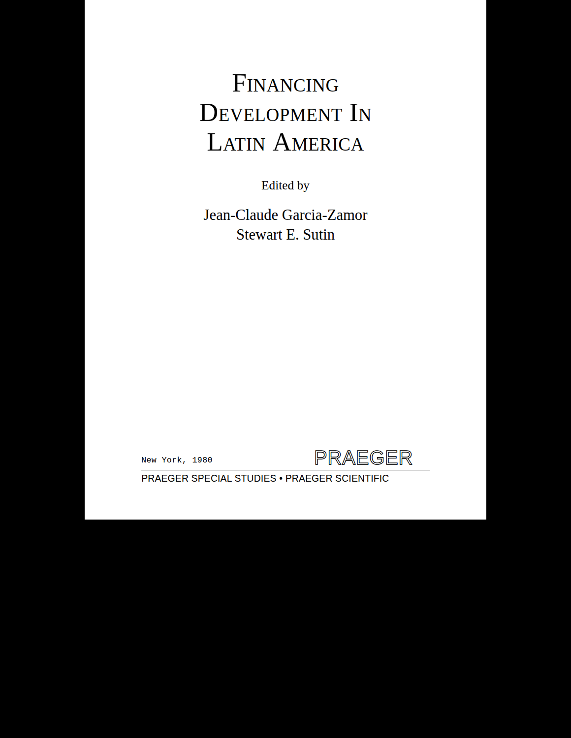Financing
Development In
Latin America
Edited by
Jean-Claude Garcia-Zamor
Stewart E. Sutin
New York, 1980
PRAEGER
PRAEGER SPECIAL STUDIES • PRAEGER SCIENTIFIC